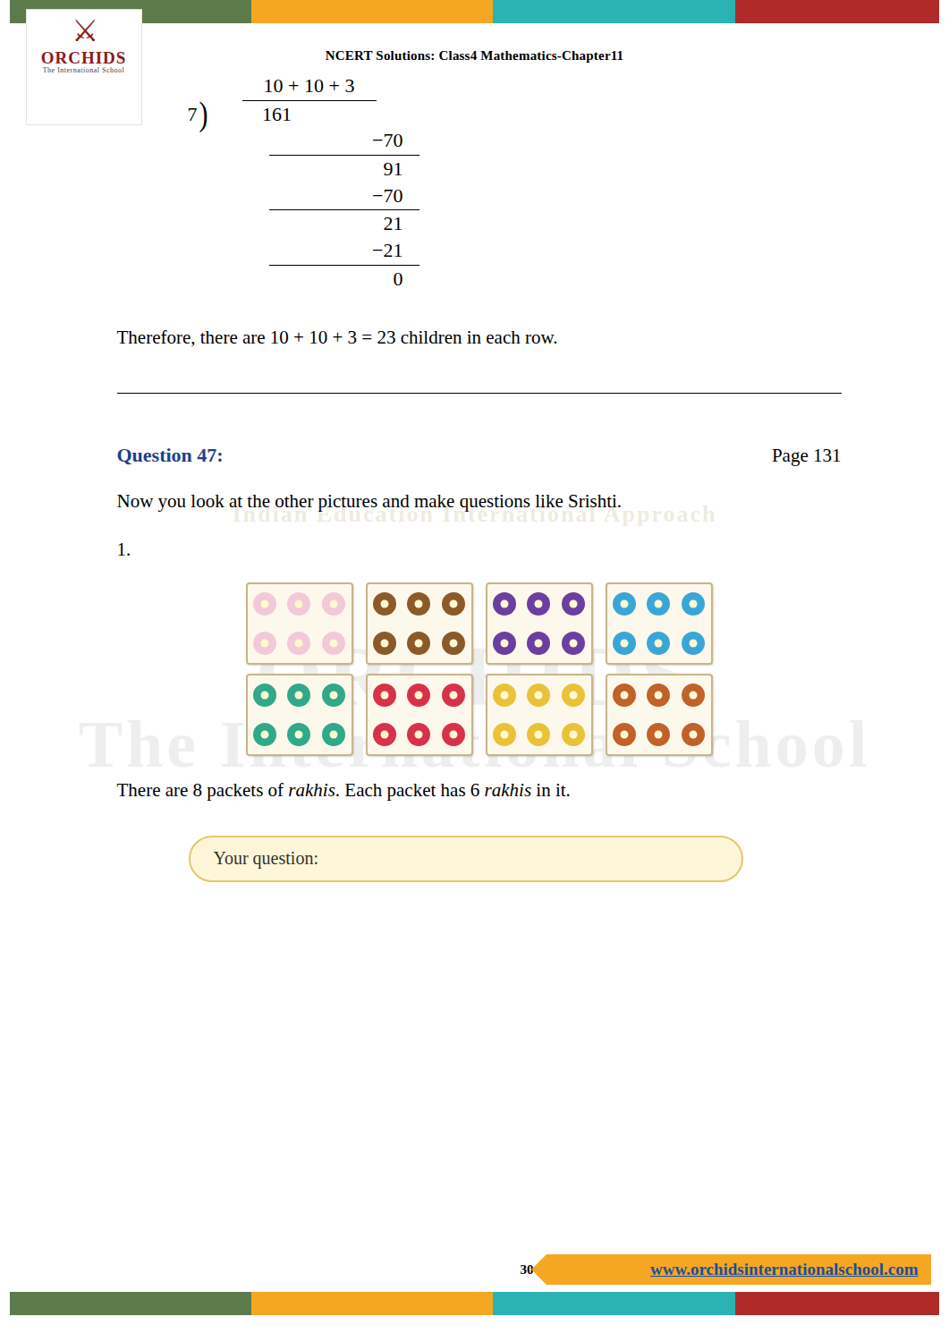⚔
ORCHIDS
The International School
NCERT Solutions: Class4 Mathematics-Chapter11
Indian Education International Approach
ORCHIDS
The International School
10 + 10 + 3
7
)
161
−70
91
−70
21
−21
0
Therefore, there are 10 + 10 + 3 = 23 children in each row.
Question 47: Page 131
Now you look at the other pictures and make questions like Srishti.
1.
There are 8 packets of rakhis. Each packet has 6 rakhis in it.
Your question:
30
www.orchidsinternationalschool.com